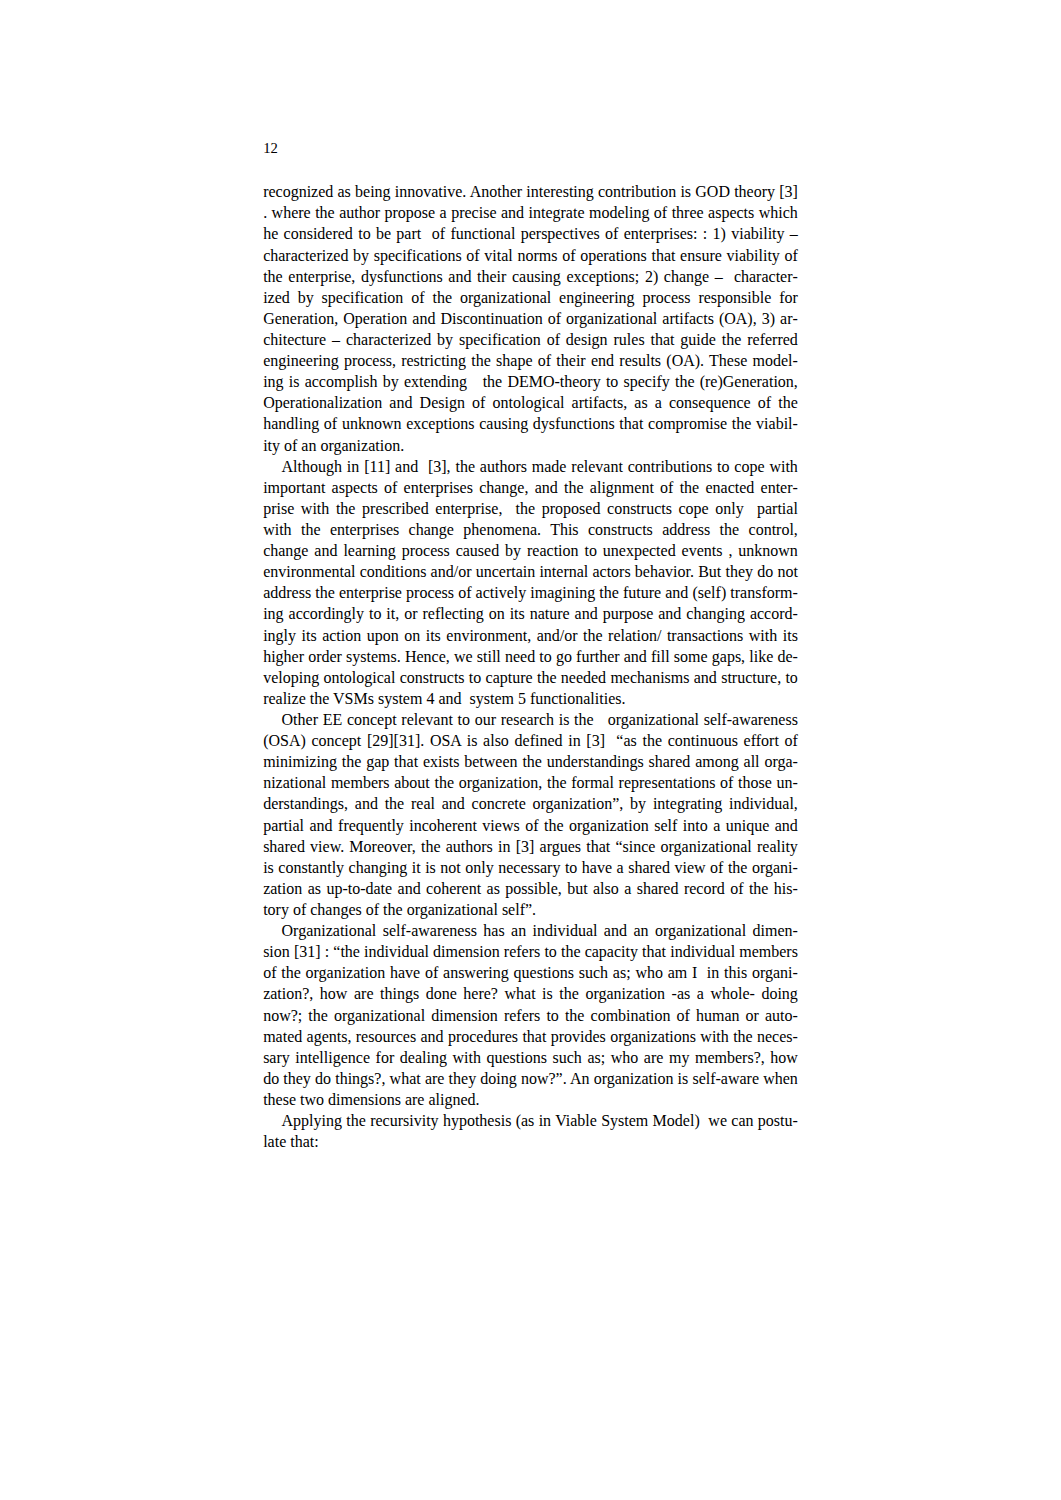12
recognized as being innovative. Another interesting contribution is GOD theory [3] . where the author propose a precise and integrate modeling of three aspects which he considered to be part of functional perspectives of enterprises: : 1) viability – characterized by specifications of vital norms of operations that ensure viability of the enterprise, dysfunctions and their causing exceptions; 2) change – characterized by specification of the organizational engineering process responsible for Generation, Operation and Discontinuation of organizational artifacts (OA), 3) architecture – characterized by specification of design rules that guide the referred engineering process, restricting the shape of their end results (OA). These modeling is accomplish by extending the DEMO-theory to specify the (re)Generation, Operationalization and Design of ontological artifacts, as a consequence of the handling of unknown exceptions causing dysfunctions that compromise the viability of an organization.
Although in [11] and [3], the authors made relevant contributions to cope with important aspects of enterprises change, and the alignment of the enacted enterprise with the prescribed enterprise, the proposed constructs cope only partial with the enterprises change phenomena. This constructs address the control, change and learning process caused by reaction to unexpected events , unknown environmental conditions and/or uncertain internal actors behavior. But they do not address the enterprise process of actively imagining the future and (self) transforming accordingly to it, or reflecting on its nature and purpose and changing accordingly its action upon on its environment, and/or the relation/ transactions with its higher order systems. Hence, we still need to go further and fill some gaps, like developing ontological constructs to capture the needed mechanisms and structure, to realize the VSMs system 4 and system 5 functionalities.
Other EE concept relevant to our research is the organizational self-awareness (OSA) concept [29][31]. OSA is also defined in [3] “as the continuous effort of minimizing the gap that exists between the understandings shared among all organizational members about the organization, the formal representations of those understandings, and the real and concrete organization”, by integrating individual, partial and frequently incoherent views of the organization self into a unique and shared view. Moreover, the authors in [3] argues that “since organizational reality is constantly changing it is not only necessary to have a shared view of the organization as up-to-date and coherent as possible, but also a shared record of the history of changes of the organizational self”.
Organizational self-awareness has an individual and an organizational dimension [31] : “the individual dimension refers to the capacity that individual members of the organization have of answering questions such as; who am I in this organization?, how are things done here? what is the organization -as a whole- doing now?; the organizational dimension refers to the combination of human or automated agents, resources and procedures that provides organizations with the necessary intelligence for dealing with questions such as; who are my members?, how do they do things?, what are they doing now?”. An organization is self-aware when these two dimensions are aligned.
Applying the recursivity hypothesis (as in Viable System Model) we can postulate that: